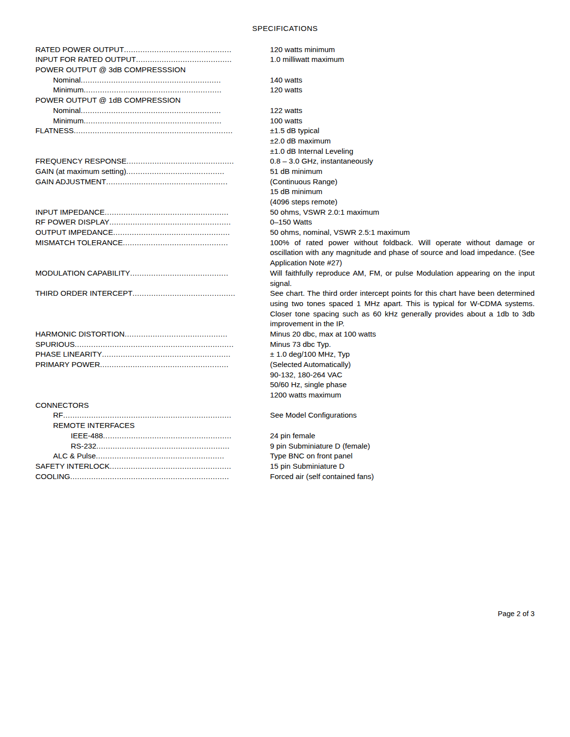SPECIFICATIONS
| RATED POWER OUTPUT .............................................. | 120 watts minimum |
| INPUT FOR RATED OUTPUT ......................................... | 1.0 milliwatt maximum |
| POWER OUTPUT @ 3dB COMPRESSSION | |
| Nominal ............................................................ | 140 watts |
| Minimum ........................................................... | 120 watts |
| POWER OUTPUT @ 1dB COMPRESSION | |
| Nominal ............................................................ | 122 watts |
| Minimum ........................................................... | 100 watts |
| FLATNESS .................................................................... | ±1.5 dB typical ±2.0 dB maximum ±1.0 dB Internal Leveling |
| FREQUENCY RESPONSE .............................................. | 0.8 – 3.0 GHz, instantaneously |
| GAIN (at maximum setting) .......................................... | 51 dB minimum |
| GAIN ADJUSTMENT .................................................... | (Continuous Range) 15 dB minimum (4096 steps remote) |
| INPUT IMPEDANCE ..................................................... | 50 ohms, VSWR 2.0:1 maximum |
| RF POWER DISPLAY .................................................... | 0–150 Watts |
| OUTPUT IMPEDANCE .................................................. | 50 ohms, nominal, VSWR 2.5:1 maximum |
| MISMATCH TOLERANCE ............................................. | 100% of rated power without foldback. Will operate without damage or oscillation with any magnitude and phase of source and load impedance. (See Application Note #27) |
| MODULATION CAPABILITY .......................................... | Will faithfully reproduce AM, FM, or pulse Modulation appearing on the input signal. |
| THIRD ORDER INTERCEPT ............................................ | See chart. The third order intercept points for this chart have been determined using two tones spaced 1 MHz apart. This is typical for W-CDMA systems. Closer tone spacing such as 60 kHz generally provides about a 1db to 3db improvement in the IP. |
| HARMONIC DISTORTION ............................................ | Minus 20 dbc, max at 100 watts |
| SPURIOUS .................................................................... | Minus 73 dbc Typ. |
| PHASE LINEARITY ....................................................... | ± 1.0 deg/100 MHz, Typ |
| PRIMARY POWER ....................................................... | (Selected Automatically) 90-132, 180-264 VAC 50/60 Hz, single phase 1200 watts maximum |
| CONNECTORS | |
| RF ........................................................................ | See Model Configurations |
| REMOTE INTERFACES | |
| IEEE-488 ....................................................... | 24 pin female |
| RS-232 ......................................................... | 9 pin Subminiature D (female) |
| ALC & Pulse ....................................................... | Type BNC on front panel |
| SAFETY INTERLOCK .................................................... | 15 pin Subminiature D |
| COOLING .................................................................... | Forced air (self contained fans) |
Page 2 of 3